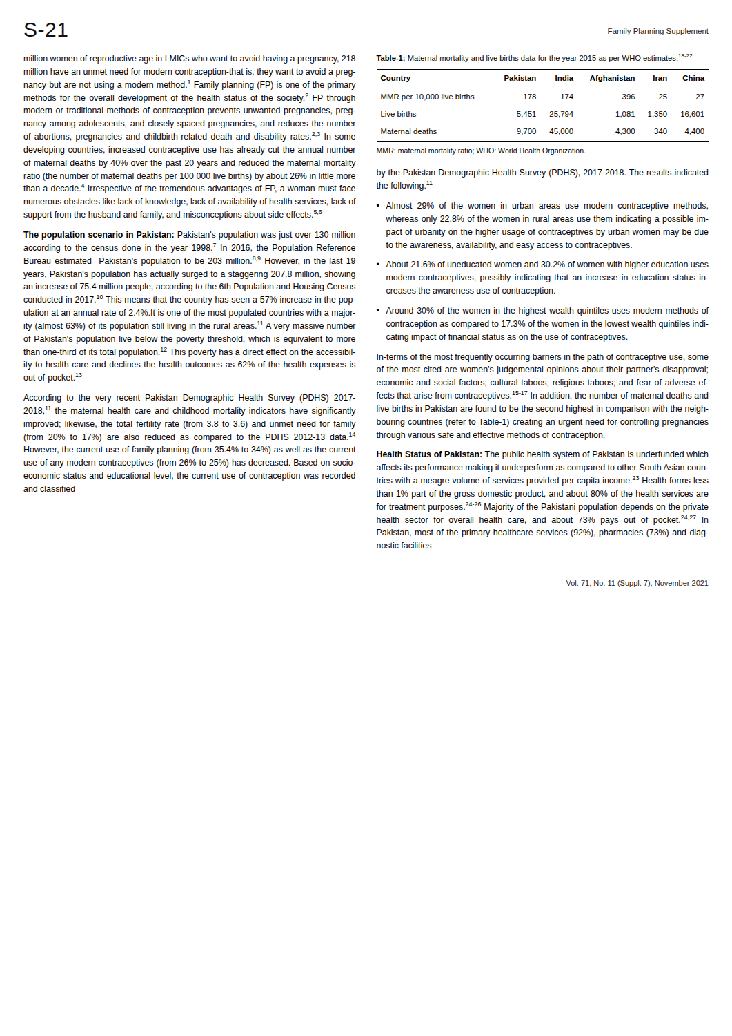S-21
Family Planning Supplement
million women of reproductive age in LMICs who want to avoid having a pregnancy, 218 million have an unmet need for modern contraception-that is, they want to avoid a pregnancy but are not using a modern method.1 Family planning (FP) is one of the primary methods for the overall development of the health status of the society.2 FP through modern or traditional methods of contraception prevents unwanted pregnancies, pregnancy among adolescents, and closely spaced pregnancies, and reduces the number of abortions, pregnancies and childbirth-related death and disability rates.2,3 In some developing countries, increased contraceptive use has already cut the annual number of maternal deaths by 40% over the past 20 years and reduced the maternal mortality ratio (the number of maternal deaths per 100 000 live births) by about 26% in little more than a decade.4 Irrespective of the tremendous advantages of FP, a woman must face numerous obstacles like lack of knowledge, lack of availability of health services, lack of support from the husband and family, and misconceptions about side effects.5,6
The population scenario in Pakistan: Pakistan's population was just over 130 million according to the census done in the year 1998.7 In 2016, the Population Reference Bureau estimated Pakistan's population to be 203 million.8,9 However, in the last 19 years, Pakistan's population has actually surged to a staggering 207.8 million, showing an increase of 75.4 million people, according to the 6th Population and Housing Census conducted in 2017.10 This means that the country has seen a 57% increase in the population at an annual rate of 2.4%.It is one of the most populated countries with a majority (almost 63%) of its population still living in the rural areas.11 A very massive number of Pakistan's population live below the poverty threshold, which is equivalent to more than one-third of its total population.12 This poverty has a direct effect on the accessibility to health care and declines the health outcomes as 62% of the health expenses is out of-pocket.13
According to the very recent Pakistan Demographic Health Survey (PDHS) 2017-2018,11 the maternal health care and childhood mortality indicators have significantly improved; likewise, the total fertility rate (from 3.8 to 3.6) and unmet need for family (from 20% to 17%) are also reduced as compared to the PDHS 2012-13 data.14 However, the current use of family planning (from 35.4% to 34%) as well as the current use of any modern contraceptives (from 26% to 25%) has decreased. Based on socio-economic status and educational level, the current use of contraception was recorded and classified
Table-1: Maternal mortality and live births data for the year 2015 as per WHO estimates. 18-22
| Country | Pakistan | India | Afghanistan | Iran | China |
| --- | --- | --- | --- | --- | --- |
| MMR per 10,000 live births | 178 | 174 | 396 | 25 | 27 |
| Live births | 5,451 | 25,794 | 1,081 | 1,350 | 16,601 |
| Maternal deaths | 9,700 | 45,000 | 4,300 | 340 | 4,400 |
MMR: maternal mortality ratio; WHO: World Health Organization.
by the Pakistan Demographic Health Survey (PDHS), 2017-2018. The results indicated the following.11
Almost 29% of the women in urban areas use modern contraceptive methods, whereas only 22.8% of the women in rural areas use them indicating a possible impact of urbanity on the higher usage of contraceptives by urban women may be due to the awareness, availability, and easy access to contraceptives.
About 21.6% of uneducated women and 30.2% of women with higher education uses modern contraceptives, possibly indicating that an increase in education status increases the awareness use of contraception.
Around 30% of the women in the highest wealth quintiles uses modern methods of contraception as compared to 17.3% of the women in the lowest wealth quintiles indicating impact of financial status as on the use of contraceptives.
In-terms of the most frequently occurring barriers in the path of contraceptive use, some of the most cited are women's judgemental opinions about their partner's disapproval; economic and social factors; cultural taboos; religious taboos; and fear of adverse effects that arise from contraceptives.15-17 In addition, the number of maternal deaths and live births in Pakistan are found to be the second highest in comparison with the neighbouring countries (refer to Table-1) creating an urgent need for controlling pregnancies through various safe and effective methods of contraception.
Health Status of Pakistan: The public health system of Pakistan is underfunded which affects its performance making it underperform as compared to other South Asian countries with a meagre volume of services provided per capita income.23 Health forms less than 1% part of the gross domestic product, and about 80% of the health services are for treatment purposes.24-26 Majority of the Pakistani population depends on the private health sector for overall health care, and about 73% pays out of pocket.24,27 In Pakistan, most of the primary healthcare services (92%), pharmacies (73%) and diagnostic facilities
Vol. 71, No. 11 (Suppl. 7), November 2021